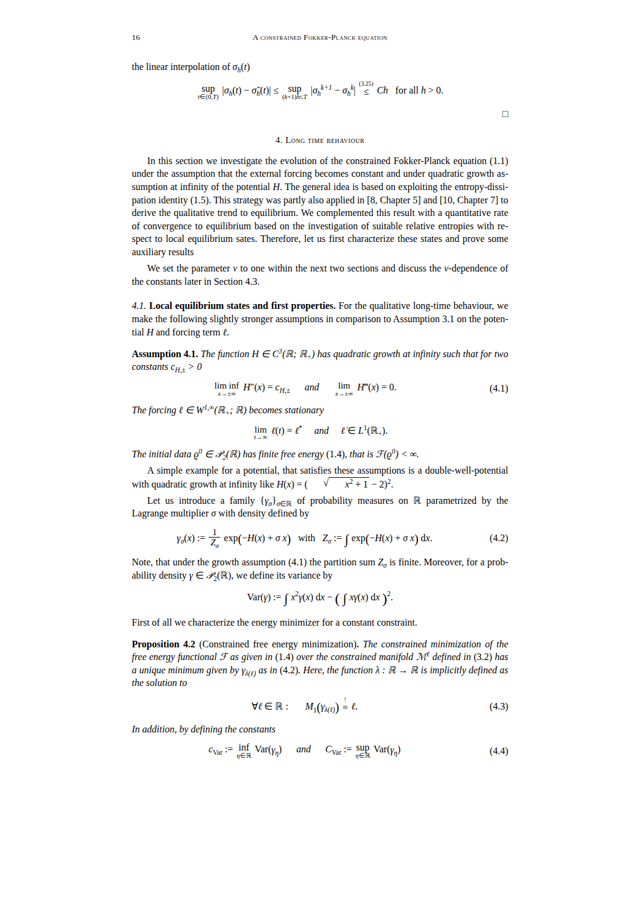16
A constrained Fokker-Planck equation
the linear interpolation of σh(t)
sup t∈(0,T) |σh(t) − σ̃h(t)| ≤ sup(k+1)h≤T |σhk+1 − σhk| (3.25)≤ Ch for all h > 0.
□
4. Long time behaviour
In this section we investigate the evolution of the constrained Fokker-Planck equation (1.1) under the assumption that the external forcing becomes constant and under quadratic growth assumption at infinity of the potential H. The general idea is based on exploiting the entropy-dissipation identity (1.5). This strategy was partly also applied in [8, Chapter 5] and [10, Chapter 7] to derive the qualitative trend to equilibrium. We complemented this result with a quantitative rate of convergence to equilibrium based on the investigation of suitable relative entropies with respect to local equilibrium sates. Therefore, let us first characterize these states and prove some auxiliary results
We set the parameter ν to one within the next two sections and discuss the ν-dependence of the constants later in Section 4.3.
4.1. Local equilibrium states and first properties. For the qualitative long-time behaviour, we make the following slightly stronger assumptions in comparison to Assumption 3.1 on the potential H and forcing term ℓ.
Assumption 4.1. The function H ∈ C3(ℝ; ℝ+) has quadratic growth at infinity such that for two constants cH,± > 0
lim inf x→±∞ H″(x) = cH,± and lim x→±∞ H‴(x) = 0.
(4.1)
The forcing ℓ ∈ W1,∞(ℝ+; ℝ) becomes stationary
lim t→∞ ℓ(t) = ℓ* and ℓ̇ ∈ L1(ℝ+).
The initial data ϱ0 ∈ 𝒫2(ℝ) has finite free energy (1.4), that is ℱ(ϱ0) < ∞.
A simple example for a potential, that satisfies these assumptions is a double-well-potential with quadratic growth at infinity like H(x) = (x2 + 1 − 2)2.
Let us introduce a family {γσ}σ∈ℝ of probability measures on ℝ parametrized by the Lagrange multiplier σ with density defined by
γσ(x) := 1 Zσ exp(−H(x) + σ x) with Zσ := ∫ exp(−H(x) + σ x) dx.
(4.2)
Note, that under the growth assumption (4.1) the partition sum Zσ is finite. Moreover, for a probability density γ ∈ 𝒫2(ℝ), we define its variance by
Var(γ) := ∫ x2γ(x) dx − ( ∫ xγ(x) dx )2.
First of all we characterize the energy minimizer for a constant constraint.
Proposition 4.2 (Constrained free energy minimization). The constrained minimization of the free energy functional ℱ as given in (1.4) over the constrained manifold ℳℓ defined in (3.2) has a unique minimum given by γλ(ℓ) as in (4.2). Here, the function λ : ℝ → ℝ is implicitly defined as the solution to
∀ℓ ∈ ℝ : M1(γλ(ℓ)) != ℓ.
(4.3)
In addition, by defining the constants
cVar := inf η∈ℝ Var(γη) and CVar := sup η∈ℝ Var(γη)
(4.4)